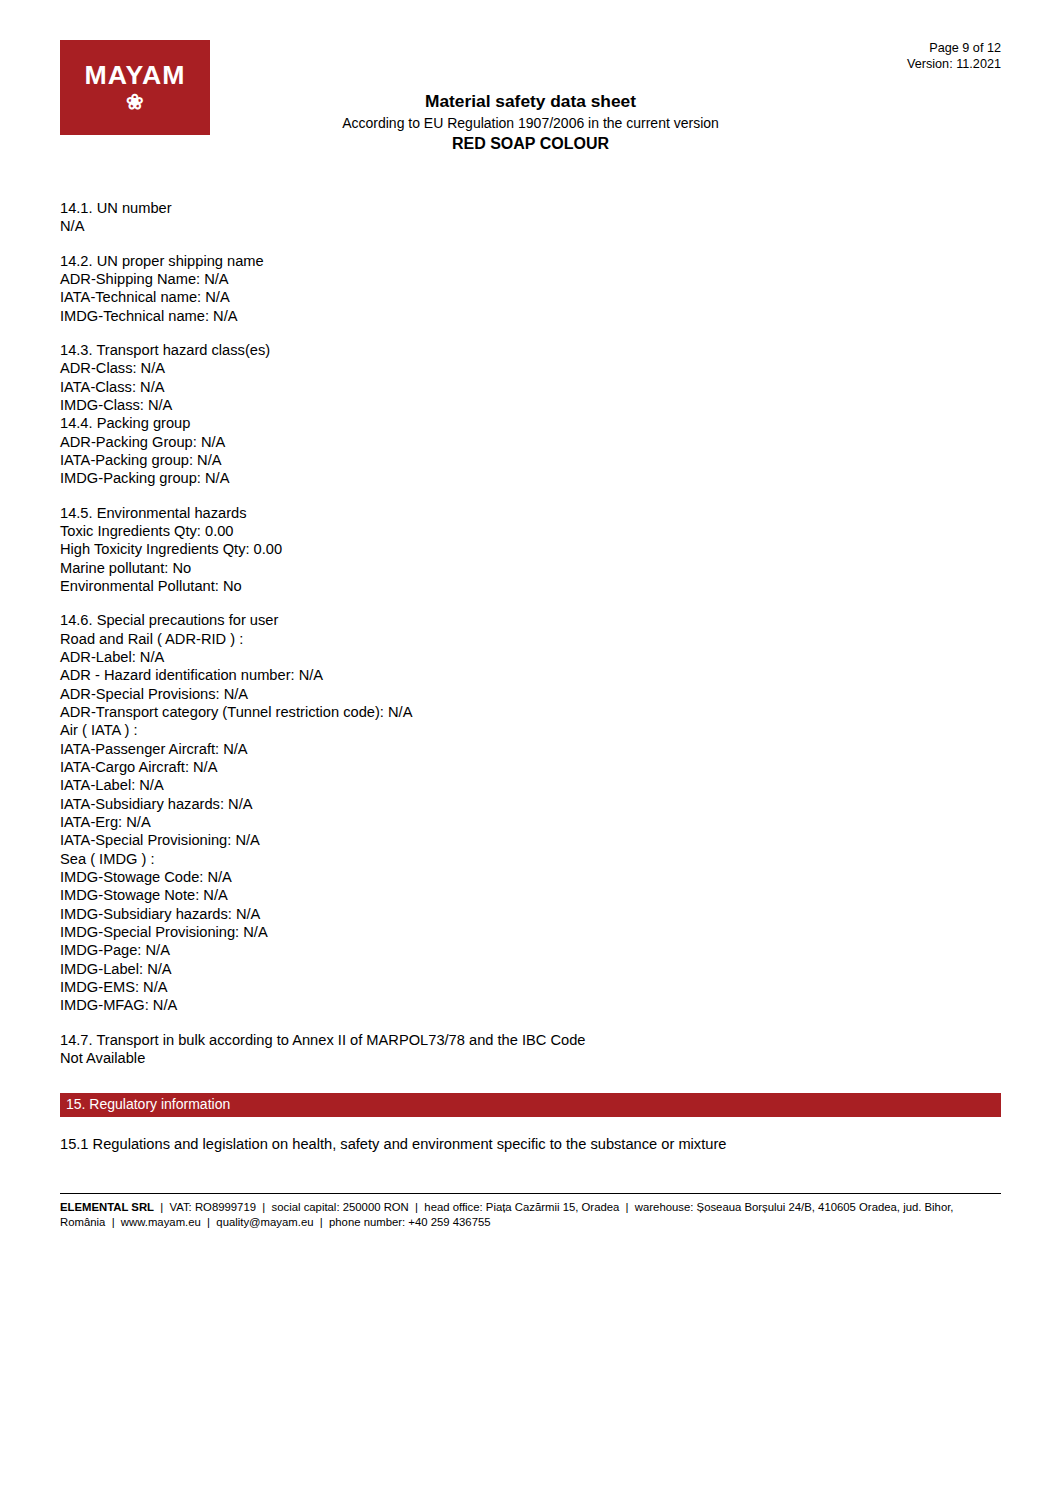MAYAM ❀
Page 9 of 12
Version: 11.2021
Material safety data sheet
According to EU Regulation 1907/2006 in the current version
RED SOAP COLOUR
14.1. UN number
N/A
14.2. UN proper shipping name
ADR-Shipping Name: N/A
IATA-Technical name: N/A
IMDG-Technical name: N/A
14.3. Transport hazard class(es)
ADR-Class: N/A
IATA-Class: N/A
IMDG-Class: N/A
14.4. Packing group
ADR-Packing Group: N/A
IATA-Packing group: N/A
IMDG-Packing group: N/A
14.5. Environmental hazards
Toxic Ingredients Qty: 0.00
High Toxicity Ingredients Qty: 0.00
Marine pollutant: No
Environmental Pollutant: No
14.6. Special precautions for user
Road and Rail ( ADR-RID ) :
ADR-Label: N/A
ADR - Hazard identification number: N/A
ADR-Special Provisions: N/A
ADR-Transport category (Tunnel restriction code): N/A
Air ( IATA ) :
IATA-Passenger Aircraft: N/A
IATA-Cargo Aircraft: N/A
IATA-Label: N/A
IATA-Subsidiary hazards: N/A
IATA-Erg: N/A
IATA-Special Provisioning: N/A
Sea ( IMDG ) :
IMDG-Stowage Code: N/A
IMDG-Stowage Note: N/A
IMDG-Subsidiary hazards: N/A
IMDG-Special Provisioning: N/A
IMDG-Page: N/A
IMDG-Label: N/A
IMDG-EMS: N/A
IMDG-MFAG: N/A
14.7. Transport in bulk according to Annex II of MARPOL73/78 and the IBC Code
Not Available
15. Regulatory information
15.1 Regulations and legislation on health, safety and environment specific to the substance or mixture
ELEMENTAL SRL | VAT: RO8999719 | social capital: 250000 RON | head office: Piața Cazărmii 15, Oradea | warehouse: Șoseaua Borșului 24/B, 410605 Oradea, jud. Bihor, România | www.mayam.eu | quality@mayam.eu | phone number: +40 259 436755